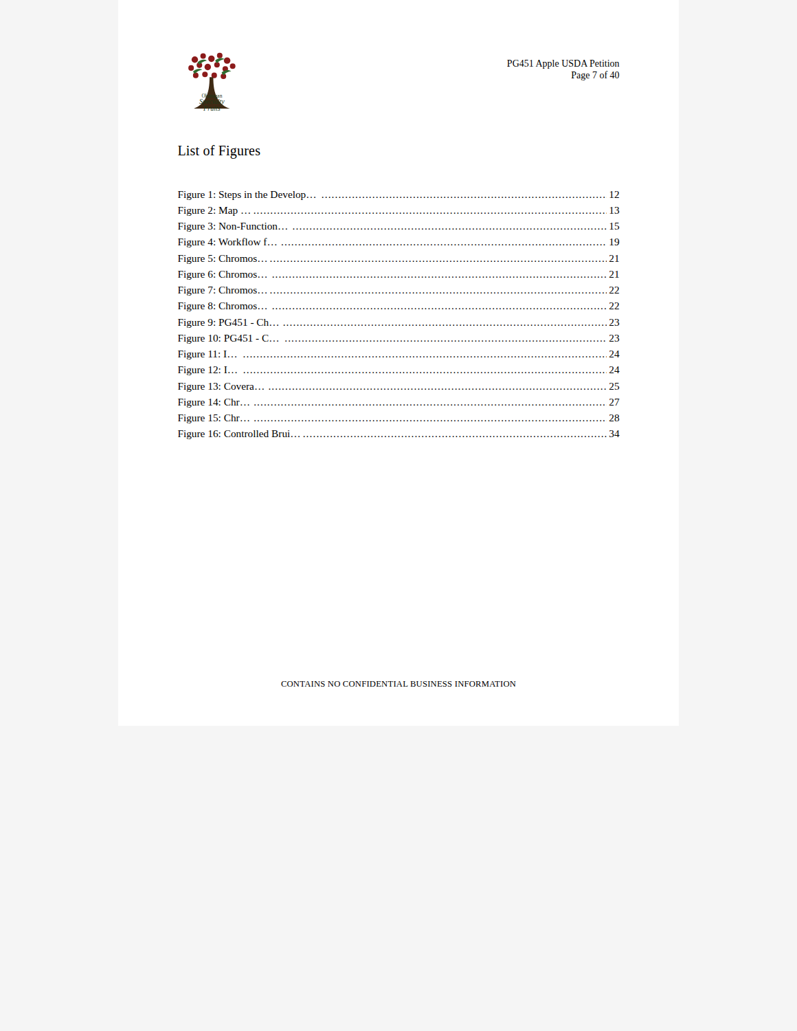Okanagan Specialty Fruits
PG451 Apple USDA Petition
Page 7 of 40
List of Figures
Figure 1: Steps in the Development of Arctic® apple events PG451, GD743 and GS784 12
Figure 2: Map of the GEN-03 Vector 13
Figure 3: Non-Functional Tetracycline-Resistance Determinant 15
Figure 4: Workflow for Detection of T-DNA Insertions 19
Figure 5: Chromosome 10 Insertion - Left Side 21
Figure 6: Chromosome 10 Insertion - Right Side 21
Figure 7: Chromosome 17 Insertion - Left Side 22
Figure 8: Chromosome 17 Insertion - Right Side 22
Figure 9: PG451 - Chromosome 10 - Genomic Location 23
Figure 10: PG451 - Chromosome 17 - Genomic Location 23
Figure 11: Internal Junction #1 24
Figure 12: Internal Junction #2 24
Figure 13: Coverage of the GEN-03 in PG451 25
Figure 14: Chromosome 10 Insertion 27
Figure 15: Chromosome 17 Insertion 28
Figure 16: Controlled Bruising of Gala (PG) and Arctic® Gala (PG451) 34
CONTAINS NO CONFIDENTIAL BUSINESS INFORMATION